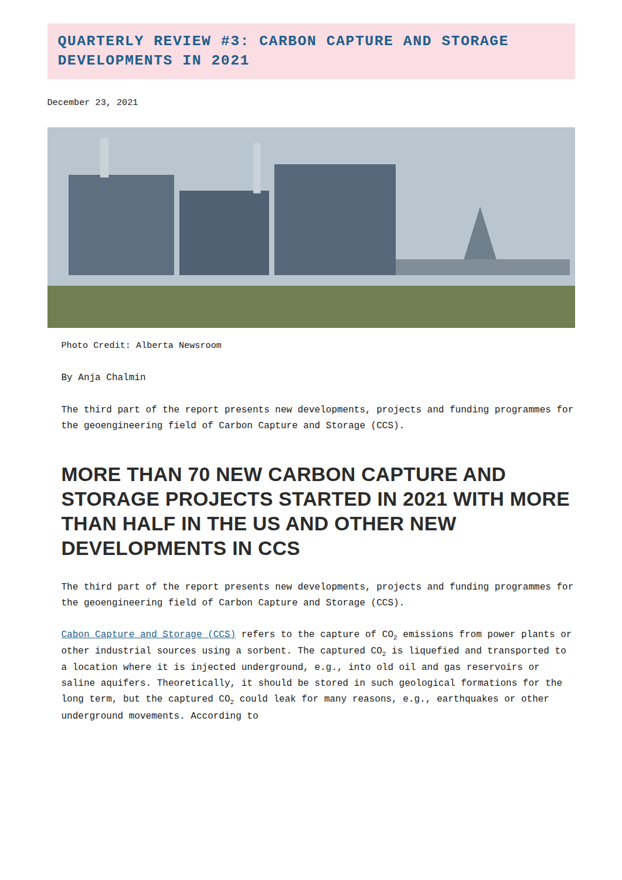QUARTERLY REVIEW #3: CARBON CAPTURE AND STORAGE DEVELOPMENTS IN 2021
December 23, 2021
Photo Credit: Alberta Newsroom
By Anja Chalmin
The third part of the report presents new developments, projects and funding programmes for the geoengineering field of Carbon Capture and Storage (CCS).
MORE THAN 70 NEW CARBON CAPTURE AND STORAGE PROJECTS STARTED IN 2021 WITH MORE THAN HALF IN THE US AND OTHER NEW DEVELOPMENTS IN CCS
The third part of the report presents new developments, projects and funding programmes for the geoengineering field of Carbon Capture and Storage (CCS).
Cabon Capture and Storage (CCS) refers to the capture of CO2 emissions from power plants or other industrial sources using a sorbent. The captured CO2 is liquefied and transported to a location where it is injected underground, e.g., into old oil and gas reservoirs or saline aquifers. Theoretically, it should be stored in such geological formations for the long term, but the captured CO2 could leak for many reasons, e.g., earthquakes or other underground movements. According to